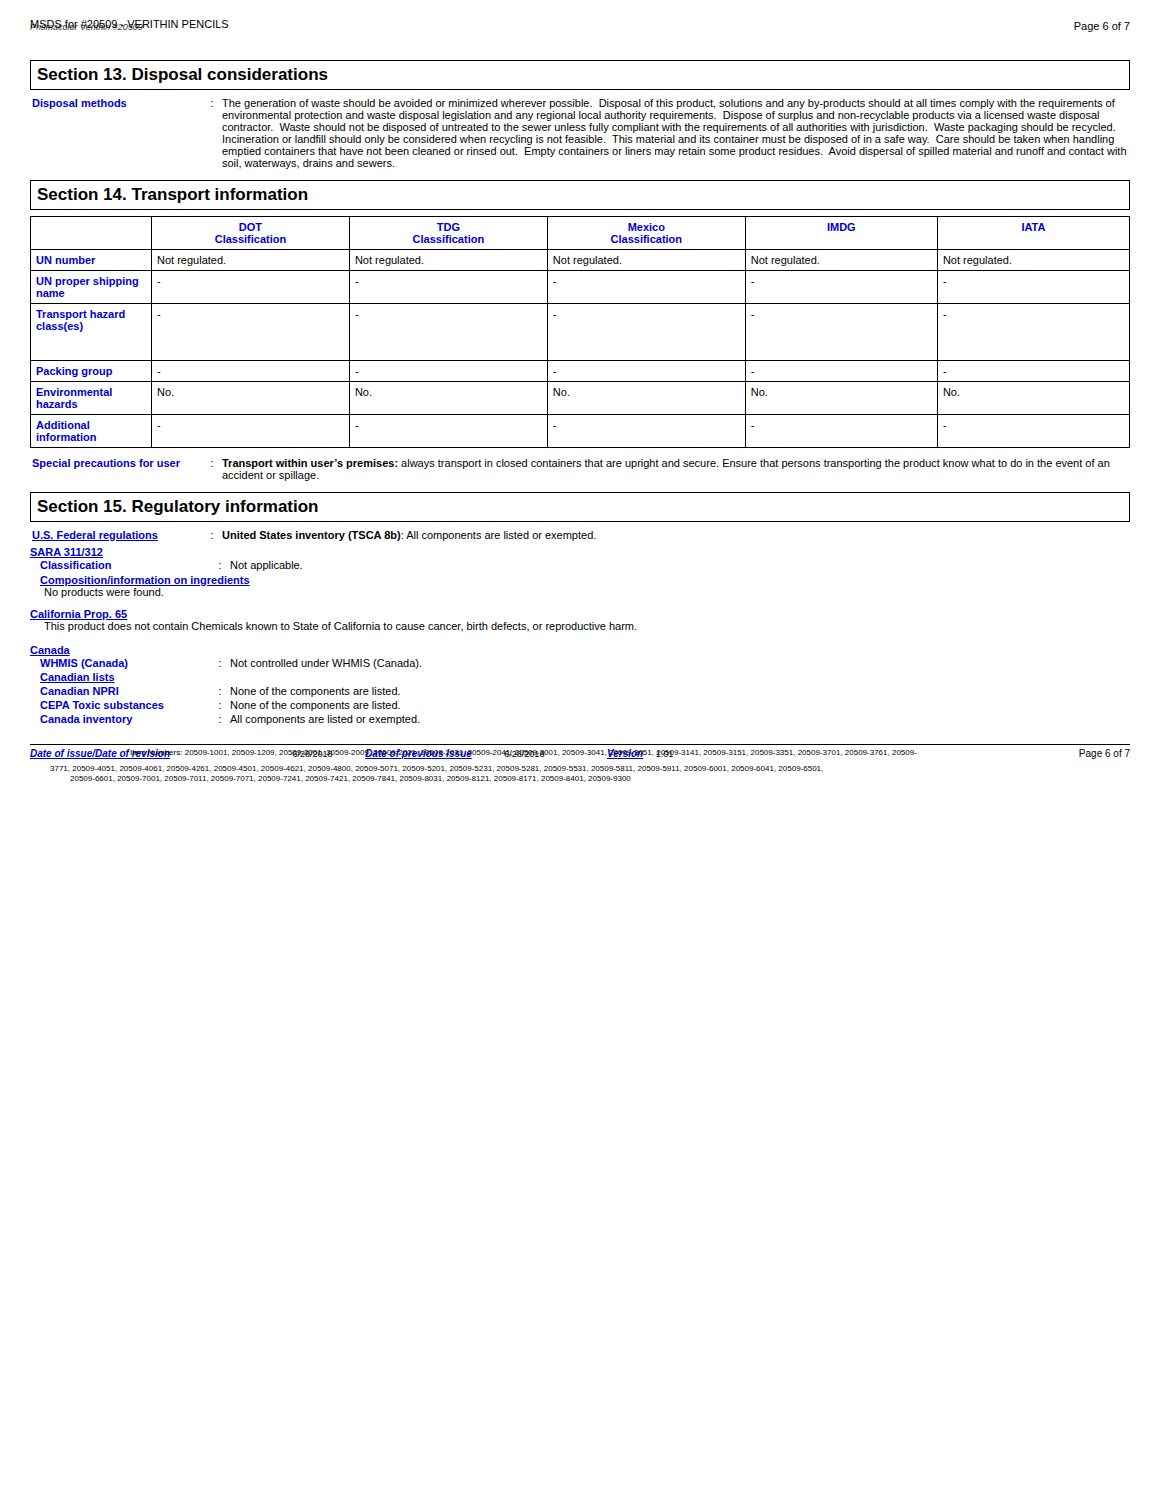Prismacolor Verithin #20509
MSDS for #20509 - VERITHIN PENCILS
Page 6 of 7
Section 13. Disposal considerations
| Disposal methods | : | The generation of waste should be avoided or minimized wherever possible. Disposal of this product, solutions and any by-products should at all times comply with the requirements of environmental protection and waste disposal legislation and any regional local authority requirements. Dispose of surplus and non-recyclable products via a licensed waste disposal contractor. Waste should not be disposed of untreated to the sewer unless fully compliant with the requirements of all authorities with jurisdiction. Waste packaging should be recycled. Incineration or landfill should only be considered when recycling is not feasible. This material and its container must be disposed of in a safe way. Care should be taken when handling emptied containers that have not been cleaned or rinsed out. Empty containers or liners may retain some product residues. Avoid dispersal of spilled material and runoff and contact with soil, waterways, drains and sewers. |
Section 14. Transport information
| | DOT Classification | TDG Classification | Mexico Classification | IMDG | IATA |
| --- | --- | --- | --- | --- | --- |
| UN number | Not regulated. | Not regulated. | Not regulated. | Not regulated. | Not regulated. |
| UN proper shipping name | - | - | - | - | - |
| Transport hazard class(es) | - | - | - | - | - |
| Packing group | - | - | - | - | - |
| Environmental hazards | No. | No. | No. | No. | No. |
| Additional information | - | - | - | - | - |
| Special precautions for user | : | Transport within user’s premises: always transport in closed containers that are upright and secure. Ensure that persons transporting the product know what to do in the event of an accident or spillage. |
Section 15. Regulatory information
| U.S. Federal regulations | : | United States inventory (TSCA 8b) : All components are listed or exempted. |
SARA 311/312
| Classification | : | Not applicable. |
Composition/information on ingredients
No products were found.
California Prop. 65
This product does not contain Chemicals known to State of California to cause cancer, birth defects, or reproductive harm.
Canada
| WHMIS (Canada) | : | Not controlled under WHMIS (Canada). |
| Canadian lists | | |
| Canadian NPRI | : | None of the components are listed. |
| CEPA Toxic substances | : | None of the components are listed. |
| Canada inventory | : | All components are listed or exempted. |
Date of issue/Date of revision 6/28/2018 Date of previous issue 6/28/2018 Version 1.01
Item Numbers: 20509-1001, 20509-1209, 20509-2001, 20509-2009, 20509-2021, 20509-2031, 20509-2041, 20509-3001, 20509-3041, 20509-3051, 20509-3141, 20509-3151, 20509-3351, 20509-3701, 20509-3761, 20509-
Page 6 of 7
3771, 20509-4051, 20509-4061, 20509-4261, 20509-4501, 20509-4621, 20509-4800, 20509-5071, 20509-5201, 20509-5231, 20509-5281, 20509-5531, 20509-5811, 20509-5911, 20509-6001, 20509-6041, 20509-6501,
20509-6601, 20509-7001, 20509-7011, 20509-7071, 20509-7241, 20509-7421, 20509-7841, 20509-8031, 20509-8121, 20509-8171, 20509-8401, 20509-9300